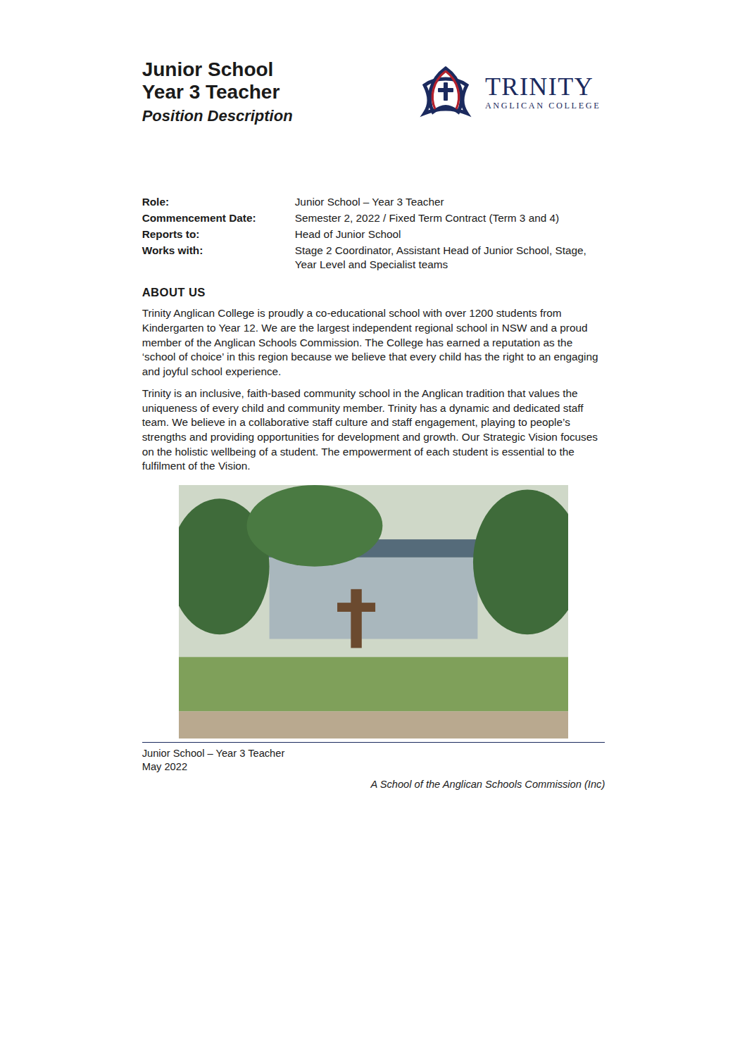Junior School
Year 3 Teacher
Position Description
TRINITY
ANGLICAN COLLEGE
| Role: | Junior School – Year 3 Teacher |
| Commencement Date: | Semester 2, 2022 / Fixed Term Contract (Term 3 and 4) |
| Reports to: | Head of Junior School |
| Works with: | Stage 2 Coordinator, Assistant Head of Junior School, Stage, Year Level and Specialist teams |
ABOUT US
Trinity Anglican College is proudly a co-educational school with over 1200 students from Kindergarten to Year 12. We are the largest independent regional school in NSW and a proud member of the Anglican Schools Commission. The College has earned a reputation as the ‘school of choice’ in this region because we believe that every child has the right to an engaging and joyful school experience.
Trinity is an inclusive, faith-based community school in the Anglican tradition that values the uniqueness of every child and community member. Trinity has a dynamic and dedicated staff team. We believe in a collaborative staff culture and staff engagement, playing to people’s strengths and providing opportunities for development and growth. Our Strategic Vision focuses on the holistic wellbeing of a student. The empowerment of each student is essential to the fulfilment of the Vision.
Junior School – Year 3 Teacher
May 2022
A School of the Anglican Schools Commission (Inc)